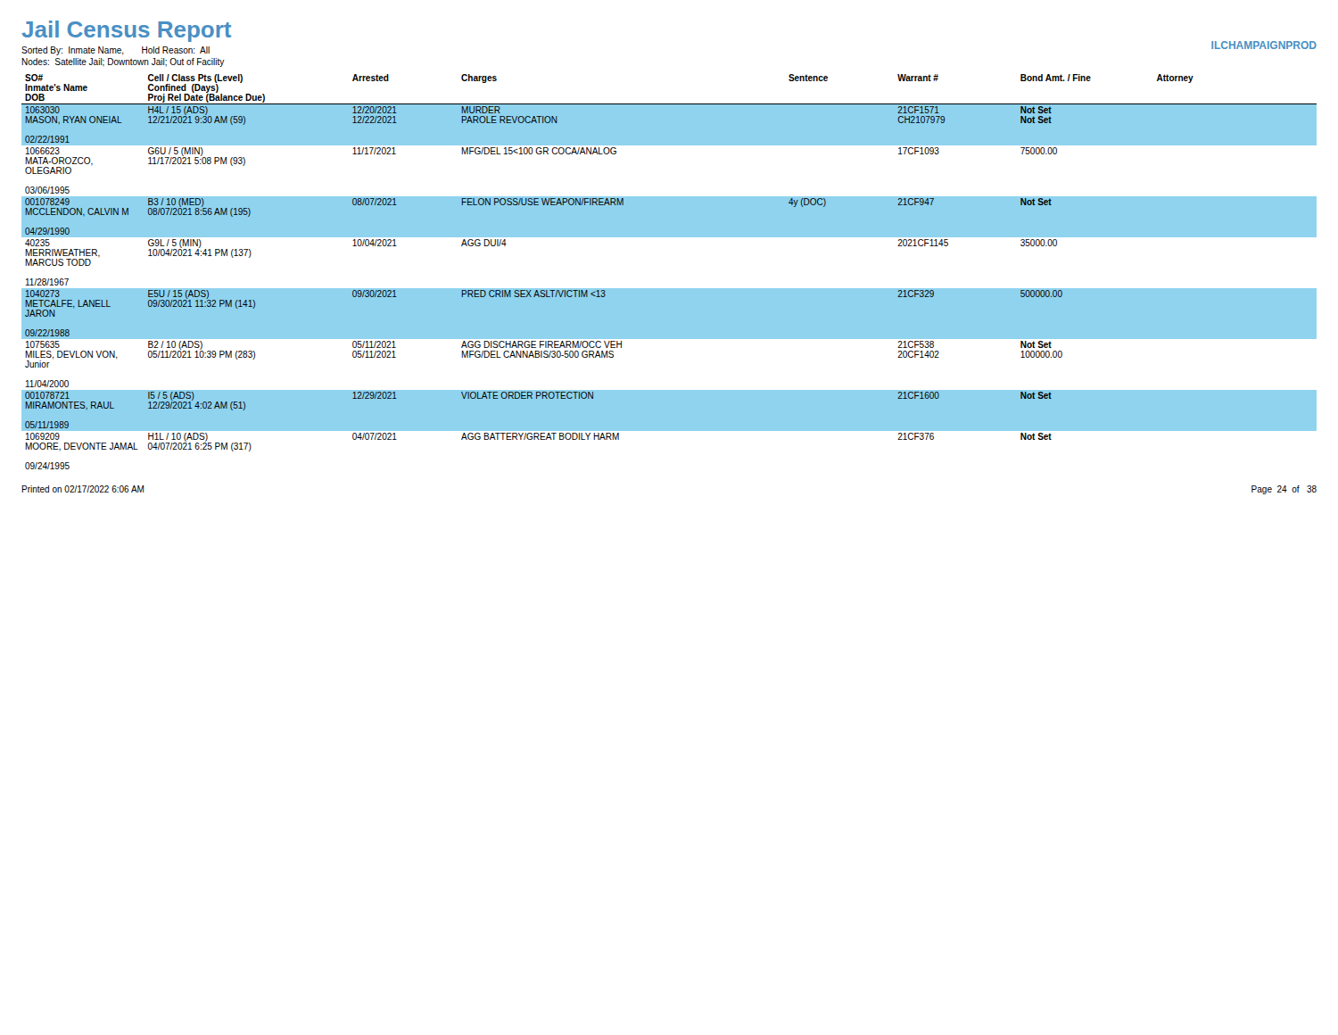ILCHAMPAIGNPROD
Jail Census Report
Sorted By: Inmate Name, Hold Reason: All
Nodes: Satellite Jail; Downtown Jail; Out of Facility
| SO# Inmate's Name DOB | Cell / Class Pts (Level) Confined (Days) Proj Rel Date (Balance Due) | Arrested | Charges | Sentence | Warrant # | Bond Amt. / Fine | Attorney |
| --- | --- | --- | --- | --- | --- | --- | --- |
| 1063030 MASON, RYAN ONEIAL 02/22/1991 | H4L / 15 (ADS) 12/21/2021 9:30 AM (59) | 12/20/2021 12/22/2021 | MURDER PAROLE REVOCATION | | 21CF1571 CH2107979 | Not Set Not Set | |
| 1066623 MATA-OROZCO, OLEGARIO 03/06/1995 | G6U / 5 (MIN) 11/17/2021 5:08 PM (93) | 11/17/2021 | MFG/DEL 15<100 GR COCA/ANALOG | | 17CF1093 | 75000.00 | |
| 001078249 MCCLENDON, CALVIN M 04/29/1990 | B3 / 10 (MED) 08/07/2021 8:56 AM (195) | 08/07/2021 | FELON POSS/USE WEAPON/FIREARM | 4y (DOC) | 21CF947 | Not Set | |
| 40235 MERRIWEATHER, MARCUS TODD 11/28/1967 | G9L / 5 (MIN) 10/04/2021 4:41 PM (137) | 10/04/2021 | AGG DUI/4 | | 2021CF1145 | 35000.00 | |
| 1040273 METCALFE, LANELL JARON 09/22/1988 | E5U / 15 (ADS) 09/30/2021 11:32 PM (141) | 09/30/2021 | PRED CRIM SEX ASLT/VICTIM <13 | | 21CF329 | 500000.00 | |
| 1075635 MILES, DEVLON VON, Junior 11/04/2000 | B2 / 10 (ADS) 05/11/2021 10:39 PM (283) | 05/11/2021 05/11/2021 | AGG DISCHARGE FIREARM/OCC VEH MFG/DEL CANNABIS/30-500 GRAMS | | 21CF538 20CF1402 | Not Set 100000.00 | |
| 001078721 MIRAMONTES, RAUL 05/11/1989 | I5 / 5 (ADS) 12/29/2021 4:02 AM (51) | 12/29/2021 | VIOLATE ORDER PROTECTION | | 21CF1600 | Not Set | |
| 1069209 MOORE, DEVONTE JAMAL 09/24/1995 | H1L / 10 (ADS) 04/07/2021 6:25 PM (317) | 04/07/2021 | AGG BATTERY/GREAT BODILY HARM | | 21CF376 | Not Set | |
Printed on 02/17/2022 6:06 AM
Page 24 of 38